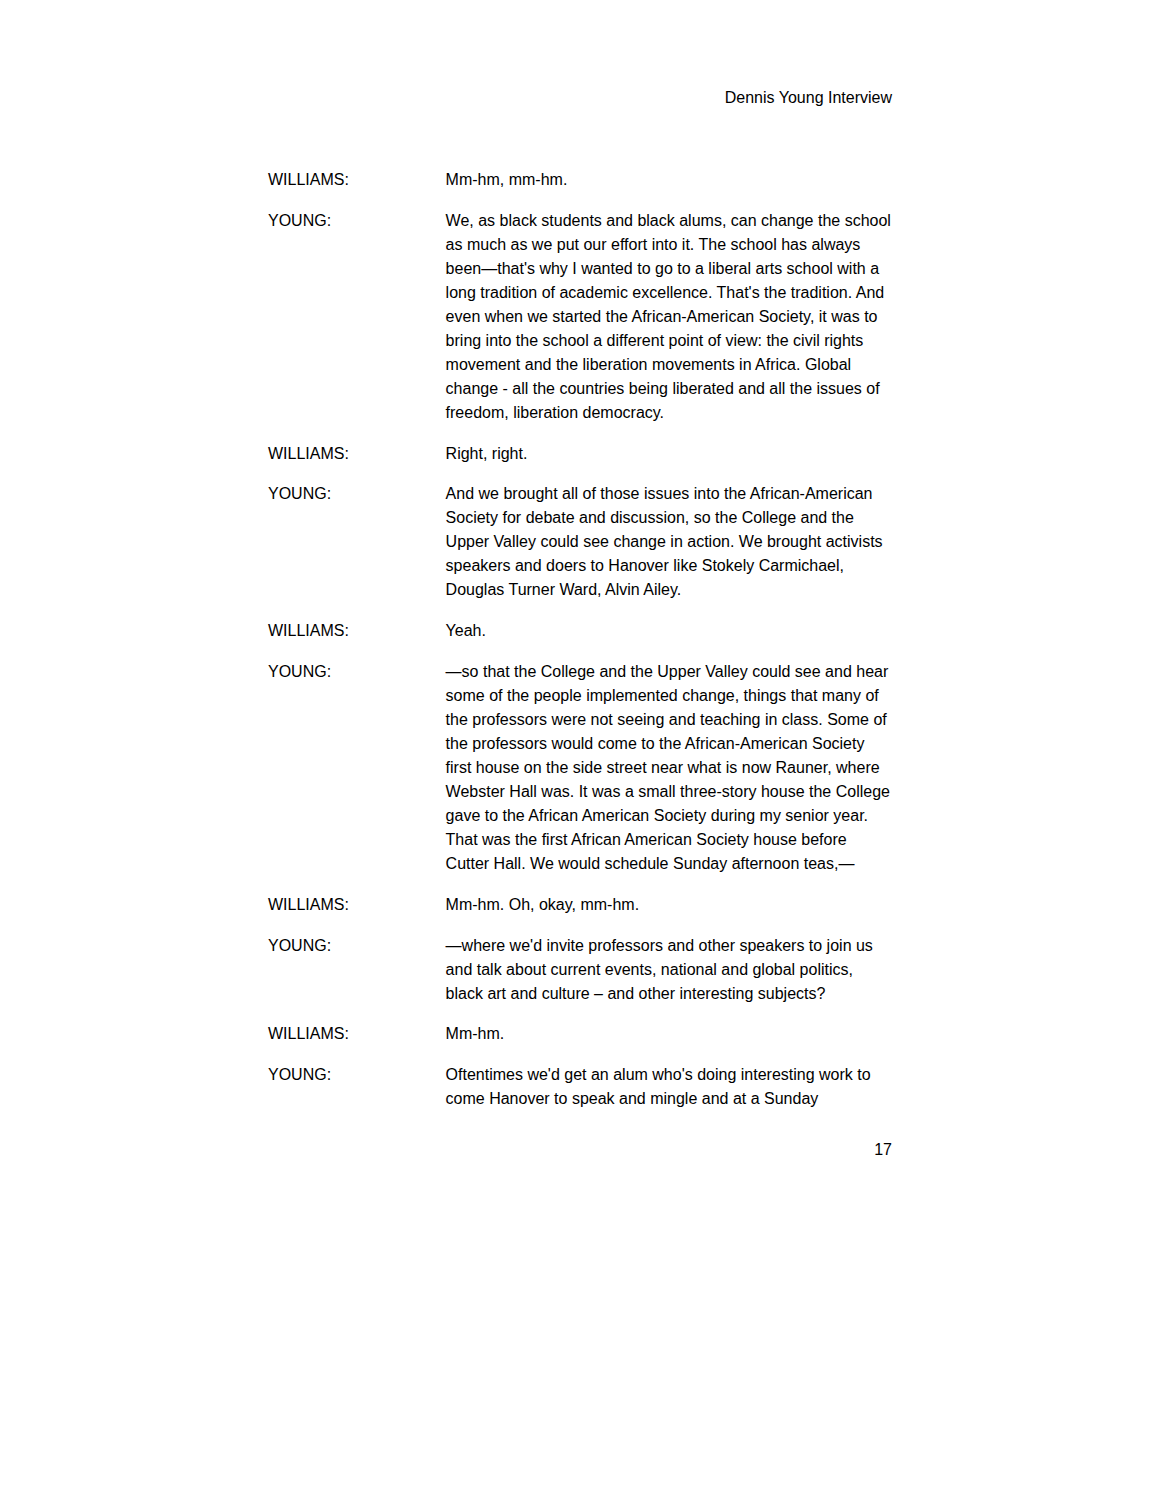Dennis Young Interview
| WILLIAMS: | Mm-hm, mm-hm. |
| YOUNG: | We, as black students and black alums, can change the school as much as we put our effort into it. The school has always been—that's why I wanted to go to a liberal arts school with a long tradition of academic excellence. That's the tradition. And even when we started the African-American Society, it was to bring into the school a different point of view: the civil rights movement and the liberation movements in Africa. Global change - all the countries being liberated and all the issues of freedom, liberation democracy. |
| WILLIAMS: | Right, right. |
| YOUNG: | And we brought all of those issues into the African-American Society for debate and discussion, so the College and the Upper Valley could see change in action. We brought activists speakers and doers to Hanover like Stokely Carmichael, Douglas Turner Ward, Alvin Ailey. |
| WILLIAMS: | Yeah. |
| YOUNG: | —so that the College and the Upper Valley could see and hear some of the people implemented change, things that many of the professors were not seeing and teaching in class. Some of the professors would come to the African-American Society first house on the side street near what is now Rauner, where Webster Hall was. It was a small three-story house the College gave to the African American Society during my senior year. That was the first African American Society house before Cutter Hall. We would schedule Sunday afternoon teas,— |
| WILLIAMS: | Mm-hm. Oh, okay, mm-hm. |
| YOUNG: | —where we'd invite professors and other speakers to join us and talk about current events, national and global politics, black art and culture – and other interesting subjects? |
| WILLIAMS: | Mm-hm. |
| YOUNG: | Oftentimes we'd get an alum who's doing interesting work to come Hanover to speak and mingle and at a Sunday |
17